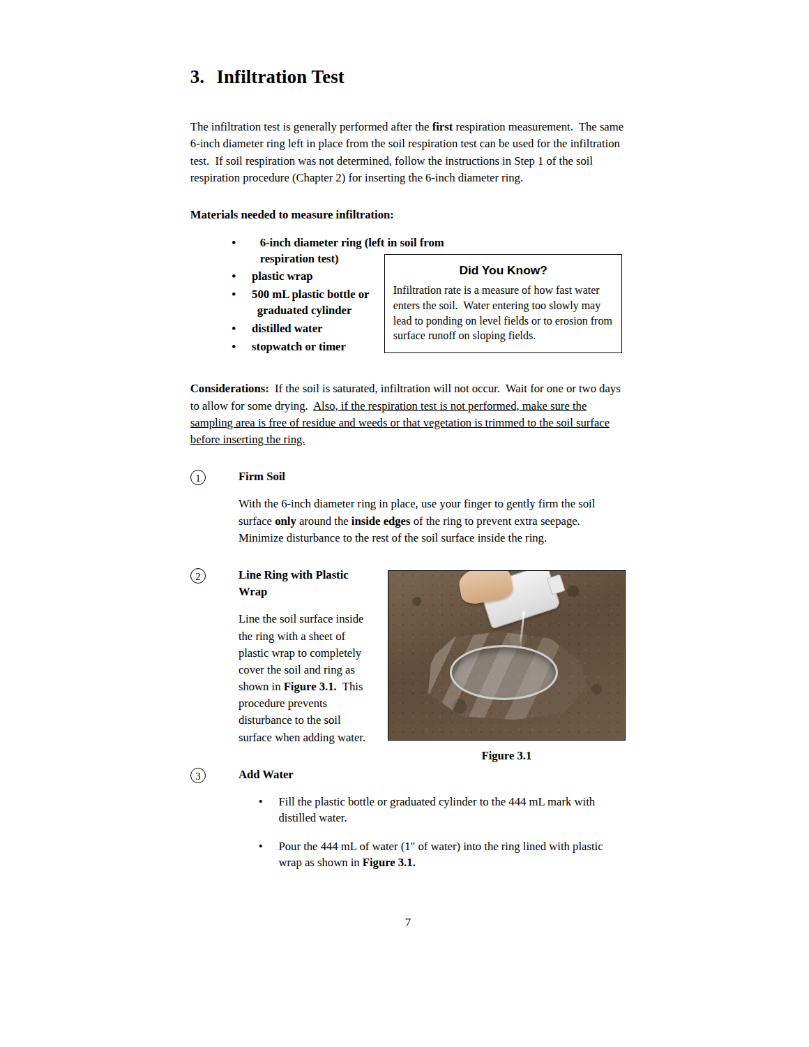3. Infiltration Test
The infiltration test is generally performed after the first respiration measurement. The same 6-inch diameter ring left in place from the soil respiration test can be used for the infiltration test. If soil respiration was not determined, follow the instructions in Step 1 of the soil respiration procedure (Chapter 2) for inserting the 6-inch diameter ring.
Materials needed to measure infiltration:
6-inch diameter ring (left in soil from respiration test)
plastic wrap
500 mL plastic bottle orgraduated cylinder
distilled water
stopwatch or timer
Did You Know?
Infiltration rate is a measure of how fast water enters the soil. Water entering too slowly may lead to ponding on level fields or to erosion from surface runoff on sloping fields.
Considerations: If the soil is saturated, infiltration will not occur. Wait for one or two days to allow for some drying. Also, if the respiration test is not performed, make sure the sampling area is free of residue and weeds or that vegetation is trimmed to the soil surface before inserting the ring.
1
Firm Soil
With the 6-inch diameter ring in place, use your finger to gently firm the soil surface only around the inside edges of the ring to prevent extra seepage. Minimize disturbance to the rest of the soil surface inside the ring.
Figure 3.1
2
Line Ring with Plastic Wrap
Line the soil surface inside the ring with a sheet of plastic wrap to completely cover the soil and ring as shown in Figure 3.1. This procedure prevents disturbance to the soil surface when adding water.
3
Add Water
Fill the plastic bottle or graduated cylinder to the 444 mL mark with distilled water.
Pour the 444 mL of water (1" of water) into the ring lined with plastic wrap as shown in Figure 3.1.
7